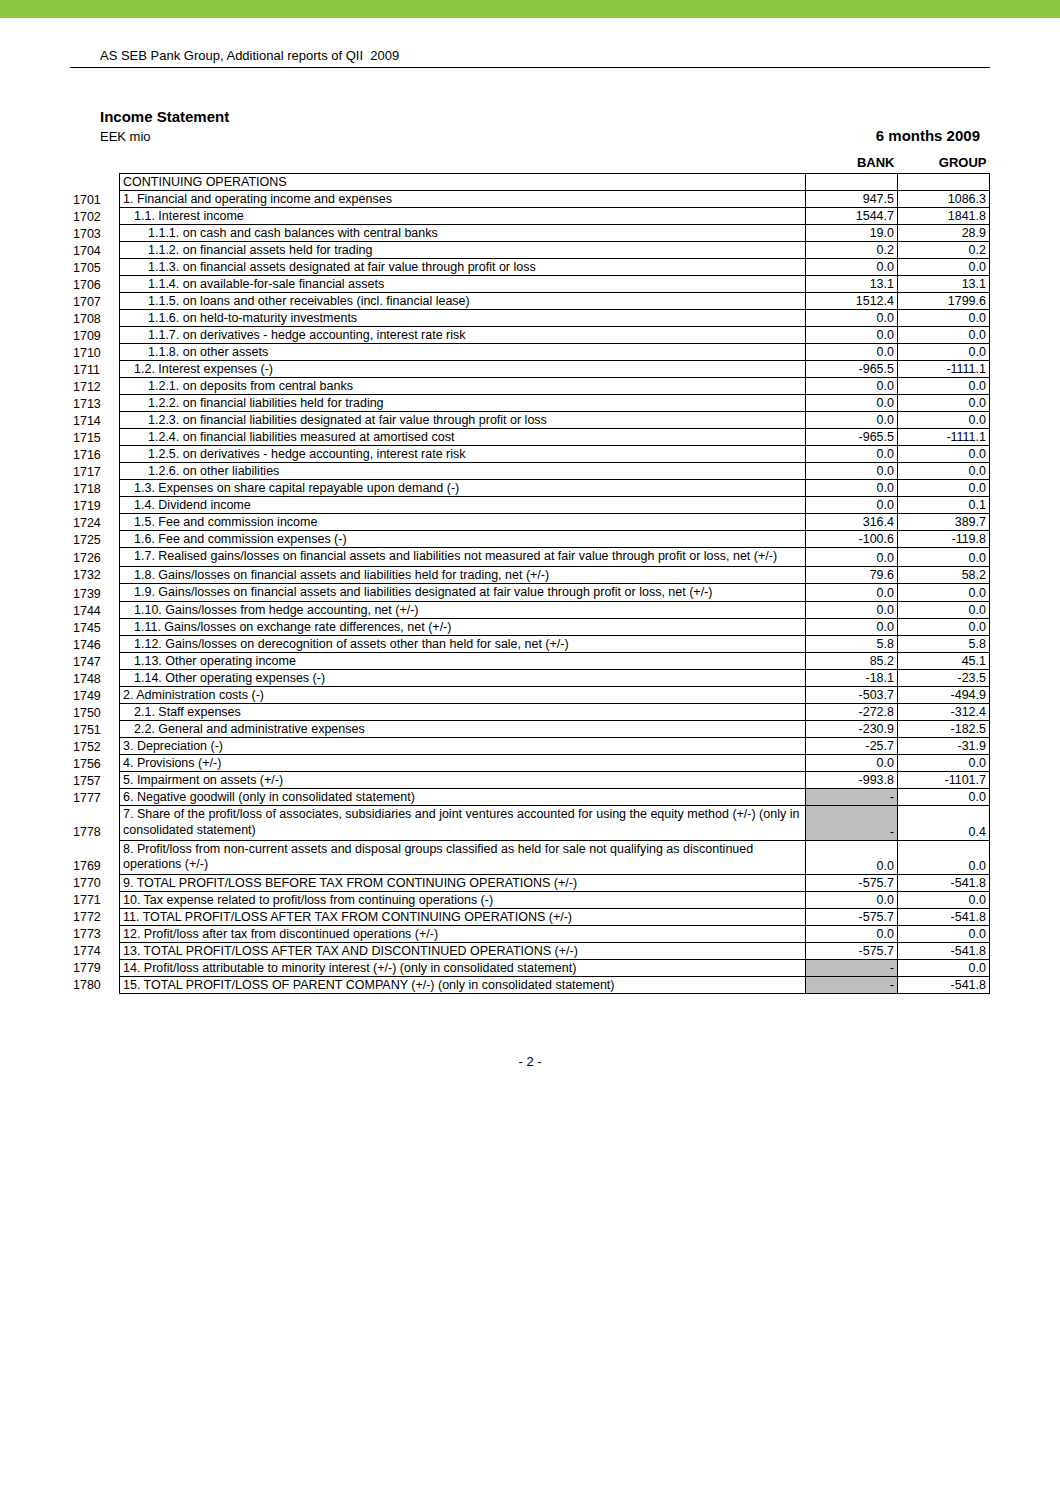AS SEB Pank Group, Additional reports of QII 2009
Income Statement
EEK mio 6 months 2009
| | | BANK | GROUP |
| | CONTINUING OPERATIONS | | |
| 1701 | 1. Financial and operating income and expenses | 947.5 | 1086.3 |
| 1702 | 1.1. Interest income | 1544.7 | 1841.8 |
| 1703 | 1.1.1. on cash and cash balances with central banks | 19.0 | 28.9 |
| 1704 | 1.1.2. on financial assets held for trading | 0.2 | 0.2 |
| 1705 | 1.1.3. on financial assets designated at fair value through profit or loss | 0.0 | 0.0 |
| 1706 | 1.1.4. on available-for-sale financial assets | 13.1 | 13.1 |
| 1707 | 1.1.5. on loans and other receivables (incl. financial lease) | 1512.4 | 1799.6 |
| 1708 | 1.1.6. on held-to-maturity investments | 0.0 | 0.0 |
| 1709 | 1.1.7. on derivatives - hedge accounting, interest rate risk | 0.0 | 0.0 |
| 1710 | 1.1.8. on other assets | 0.0 | 0.0 |
| 1711 | 1.2. Interest expenses (-) | -965.5 | -1111.1 |
| 1712 | 1.2.1. on deposits from central banks | 0.0 | 0.0 |
| 1713 | 1.2.2. on financial liabilities held for trading | 0.0 | 0.0 |
| 1714 | 1.2.3. on financial liabilities designated at fair value through profit or loss | 0.0 | 0.0 |
| 1715 | 1.2.4. on financial liabilities measured at amortised cost | -965.5 | -1111.1 |
| 1716 | 1.2.5. on derivatives - hedge accounting, interest rate risk | 0.0 | 0.0 |
| 1717 | 1.2.6. on other liabilities | 0.0 | 0.0 |
| 1718 | 1.3. Expenses on share capital repayable upon demand (-) | 0.0 | 0.0 |
| 1719 | 1.4. Dividend income | 0.0 | 0.1 |
| 1724 | 1.5. Fee and commission income | 316.4 | 389.7 |
| 1725 | 1.6. Fee and commission expenses (-) | -100.6 | -119.8 |
| 1726 | 1.7. Realised gains/losses on financial assets and liabilities not measured at fair value through profit or loss, net (+/-) | 0.0 | 0.0 |
| 1732 | 1.8. Gains/losses on financial assets and liabilities held for trading, net (+/-) | 79.6 | 58.2 |
| 1739 | 1.9. Gains/losses on financial assets and liabilities designated at fair value through profit or loss, net (+/-) | 0.0 | 0.0 |
| 1744 | 1.10. Gains/losses from hedge accounting, net (+/-) | 0.0 | 0.0 |
| 1745 | 1.11. Gains/losses on exchange rate differences, net (+/-) | 0.0 | 0.0 |
| 1746 | 1.12. Gains/losses on derecognition of assets other than held for sale, net (+/-) | 5.8 | 5.8 |
| 1747 | 1.13. Other operating income | 85.2 | 45.1 |
| 1748 | 1.14. Other operating expenses (-) | -18.1 | -23.5 |
| 1749 | 2. Administration costs (-) | -503.7 | -494.9 |
| 1750 | 2.1. Staff expenses | -272.8 | -312.4 |
| 1751 | 2.2. General and administrative expenses | -230.9 | -182.5 |
| 1752 | 3. Depreciation (-) | -25.7 | -31.9 |
| 1756 | 4. Provisions (+/-) | 0.0 | 0.0 |
| 1757 | 5. Impairment on assets (+/-) | -993.8 | -1101.7 |
| 1777 | 6. Negative goodwill (only in consolidated statement) | - | 0.0 |
| 1778 | 7. Share of the profit/loss of associates, subsidiaries and joint ventures accounted for using the equity method (+/-) (only in consolidated statement) | - | 0.4 |
| 1769 | 8. Profit/loss from non-current assets and disposal groups classified as held for sale not qualifying as discontinued operations (+/-) | 0.0 | 0.0 |
| 1770 | 9. TOTAL PROFIT/LOSS BEFORE TAX FROM CONTINUING OPERATIONS (+/-) | -575.7 | -541.8 |
| 1771 | 10. Tax expense related to profit/loss from continuing operations (-) | 0.0 | 0.0 |
| 1772 | 11. TOTAL PROFIT/LOSS AFTER TAX FROM CONTINUING OPERATIONS (+/-) | -575.7 | -541.8 |
| 1773 | 12. Profit/loss after tax from discontinued operations (+/-) | 0.0 | 0.0 |
| 1774 | 13. TOTAL PROFIT/LOSS AFTER TAX AND DISCONTINUED OPERATIONS (+/-) | -575.7 | -541.8 |
| 1779 | 14. Profit/loss attributable to minority interest (+/-) (only in consolidated statement) | - | 0.0 |
| 1780 | 15. TOTAL PROFIT/LOSS OF PARENT COMPANY (+/-) (only in consolidated statement) | - | -541.8 |
- 2 -